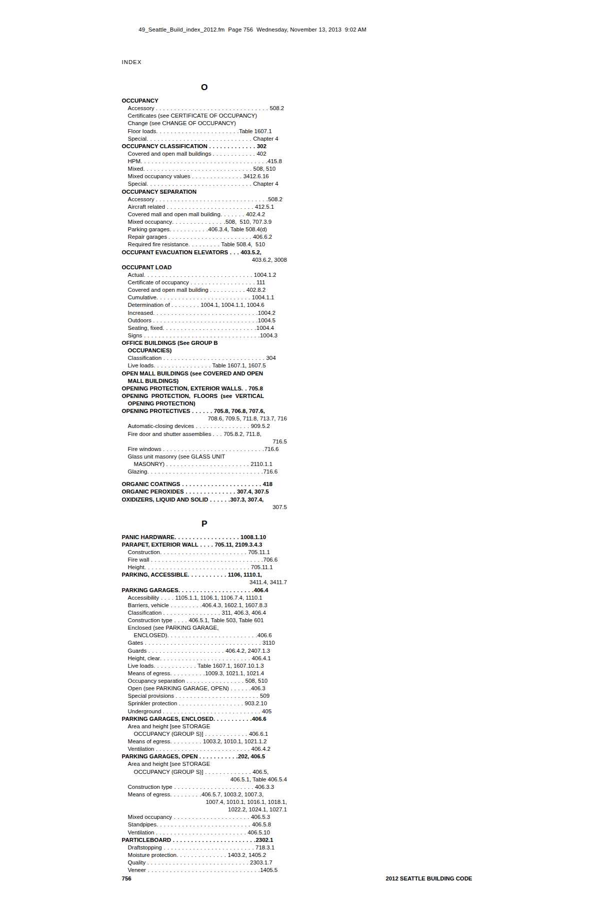49_Seattle_Build_index_2012.fm Page 756 Wednesday, November 13, 2013 9:02 AM
INDEX
O
OCCUPANCY
Accessory . . . . . . . . . . . . . . . . . . . . . . . . . . . . . . . 508.2
Certificates (see CERTIFICATE OF OCCUPANCY)
Change (see CHANGE OF OCCUPANCY)
Floor loads. . . . . . . . . . . . . . . . . . . . . . . Table 1607.1
Special. . . . . . . . . . . . . . . . . . . . . . . . . . . . . Chapter 4
OCCUPANCY CLASSIFICATION . . . . . . . . . . . . . 302
Covered and open mall buildings . . . . . . . . . . . . 402
HPM. . . . . . . . . . . . . . . . . . . . . . . . . . . . . . . . . . . 415.8
Mixed. . . . . . . . . . . . . . . . . . . . . . . . . . . . . . 508, 510
Mixed occupancy values . . . . . . . . . . . . . . 3412.6.16
Special. . . . . . . . . . . . . . . . . . . . . . . . . . . . . Chapter 4
OCCUPANCY SEPARATION
Accessory . . . . . . . . . . . . . . . . . . . . . . . . . . . . . . . 508.2
Aircraft related . . . . . . . . . . . . . . . . . . . . . . . . 412.5.1
Covered mall and open mall building. . . . . . . 402.4.2
Mixed occupancy. . . . . . . . . . . . . . . 508, 510, 707.3.9
Parking garages. . . . . . . . . . . 406.3.4, Table 508.4(d)
Repair garages . . . . . . . . . . . . . . . . . . . . . . . 406.6.2
Required fire resistance. . . . . . . . . Table 508.4, 510
OCCUPANT EVACUATION ELEVATORS . . . 403.5.2,
403.6.2, 3008
OCCUPANT LOAD
Actual. . . . . . . . . . . . . . . . . . . . . . . . . . . . . . 1004.1.2
Certificate of occupancy . . . . . . . . . . . . . . . . . . 111
Covered and open mall building . . . . . . . . . . 402.8.2
Cumulative. . . . . . . . . . . . . . . . . . . . . . . . . . 1004.1.1
Determination of . . . . . . . . 1004.1, 1004.1.1, 1004.6
Increased. . . . . . . . . . . . . . . . . . . . . . . . . . . . . 1004.2
Outdoors . . . . . . . . . . . . . . . . . . . . . . . . . . . . . 1004.5
Seating, fixed. . . . . . . . . . . . . . . . . . . . . . . . . . 1004.4
Signs . . . . . . . . . . . . . . . . . . . . . . . . . . . . . . . . 1004.3
OFFICE BUILDINGS (See GROUP B
OCCUPANCIES)
Classification . . . . . . . . . . . . . . . . . . . . . . . . . . . . 304
Live loads. . . . . . . . . . . . . . . . Table 1607.1, 1607.5
OPEN MALL BUILDINGS (see COVERED AND OPEN
MALL BUILDINGS)
OPENING PROTECTION, EXTERIOR WALLS. . 705.8
OPENING PROTECTION, FLOORS (see VERTICAL
OPENING PROTECTION)
OPENING PROTECTIVES . . . . . . 705.8, 706.8, 707.6,
708.6, 709.5, 711.8, 713.7, 716
Automatic-closing devices . . . . . . . . . . . . . . . 909.5.2
Fire door and shutter assemblies . . . 705.8.2, 711.8,
716.5
Fire windows . . . . . . . . . . . . . . . . . . . . . . . . . . . . 716.6
Glass unit masonry (see GLASS UNIT
MASONRY) . . . . . . . . . . . . . . . . . . . . . . . 2110.1.1
Glazing. . . . . . . . . . . . . . . . . . . . . . . . . . . . . . . . 716.6
ORGANIC COATINGS . . . . . . . . . . . . . . . . . . . . . . 418
ORGANIC PEROXIDES . . . . . . . . . . . . . . 307.4, 307.5
OXIDIZERS, LIQUID AND SOLID . . . . . . 307.3, 307.4,
307.5
P
PANIC HARDWARE. . . . . . . . . . . . . . . . . . 1008.1.10
PARAPET, EXTERIOR WALL . . . . 705.11, 2109.3.4.3
Construction. . . . . . . . . . . . . . . . . . . . . . . . 705.11.1
Fire wall . . . . . . . . . . . . . . . . . . . . . . . . . . . . . . . 706.6
Height. . . . . . . . . . . . . . . . . . . . . . . . . . . . . 705.11.1
PARKING, ACCESSIBLE. . . . . . . . . . . 1106, 1110.1,
3411.4, 3411.7
PARKING GARAGES. . . . . . . . . . . . . . . . . . . . . 406.4
Accessibility . . . . 1105.1.1, 1106.1, 1106.7.4, 1110.1
Barriers, vehicle . . . . . . . . . 406.4.3, 1602.1, 1607.8.3
Classification . . . . . . . . . . . . . . . . 311, 406.3, 406.4
Construction type . . . . 406.5.1, Table 503, Table 601
Enclosed (see PARKING GARAGE,
ENCLOSED). . . . . . . . . . . . . . . . . . . . . . . . . 406.6
Gates . . . . . . . . . . . . . . . . . . . . . . . . . . . . . . . . 3110
Guards . . . . . . . . . . . . . . . . . . . . . 406.4.2, 2407.1.3
Height, clear. . . . . . . . . . . . . . . . . . . . . . . . . 406.4.1
Live loads. . . . . . . . . . . . Table 1607.1, 1607.10.1.3
Means of egress. . . . . . . . . . 1009.3, 1021.1, 1021.4
Occupancy separation . . . . . . . . . . . . . . . . 508, 510
Open (see PARKING GARAGE, OPEN) . . . . . . 406.3
Special provisions . . . . . . . . . . . . . . . . . . . . . . . 509
Sprinkler protection . . . . . . . . . . . . . . . . . . 903.2.10
Underground . . . . . . . . . . . . . . . . . . . . . . . . . . . 405
PARKING GARAGES, ENCLOSED. . . . . . . . . . . 406.6
Area and height [see STORAGE
OCCUPANCY (GROUP S)] . . . . . . . . . . . . 406.6.1
Means of egress. . . . . . . . . 1003.2, 1010.1, 1021.1.2
Ventilation . . . . . . . . . . . . . . . . . . . . . . . . . . 406.4.2
PARKING GARAGES, OPEN . . . . . . . . . . . 202, 406.5
Area and height [see STORAGE
OCCUPANCY (GROUP S)] . . . . . . . . . . . . . 406.5,
406.5.1, Table 406.5.4
Construction type . . . . . . . . . . . . . . . . . . . . . . 406.3.3
Means of egress. . . . . . . . . 406.5.7, 1003.2, 1007.3,
1007.4, 1010.1, 1016.1, 1018.1,
1022.2, 1024.1, 1027.1
Mixed occupancy . . . . . . . . . . . . . . . . . . . . . 406.5.3
Standpipes. . . . . . . . . . . . . . . . . . . . . . . . . . 406.5.8
Ventilation . . . . . . . . . . . . . . . . . . . . . . . . . 406.5.10
PARTICLEBOARD . . . . . . . . . . . . . . . . . . . . . . . 2302.1
Draftstopping . . . . . . . . . . . . . . . . . . . . . . . . . 718.3.1
Moisture protection. . . . . . . . . . . . . . 1403.2, 1405.2
Quality . . . . . . . . . . . . . . . . . . . . . . . . . . . . 2303.1.7
Veneer . . . . . . . . . . . . . . . . . . . . . . . . . . . . . . . 1405.5
756 2012 SEATTLE BUILDING CODE